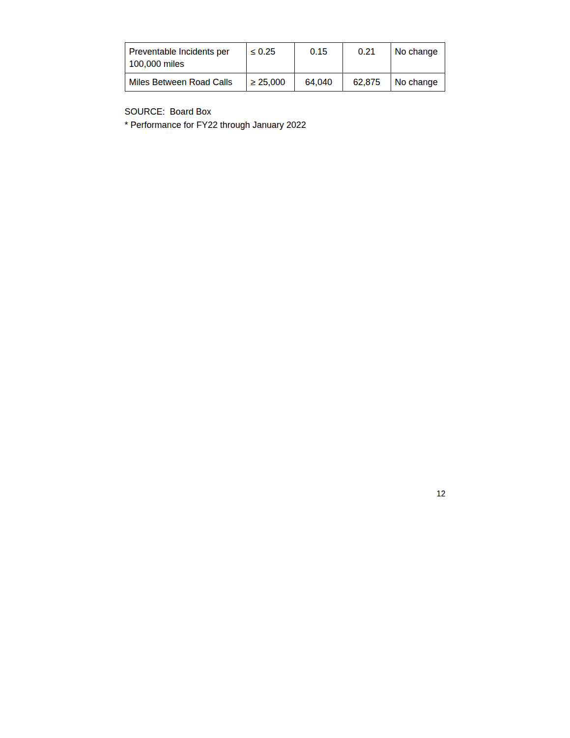| Preventable Incidents per 100,000 miles | ≤ 0.25 | 0.15 | 0.21 | No change |
| Miles Between Road Calls | ≥ 25,000 | 64,040 | 62,875 | No change |
SOURCE: Board Box
* Performance for FY22 through January 2022
12